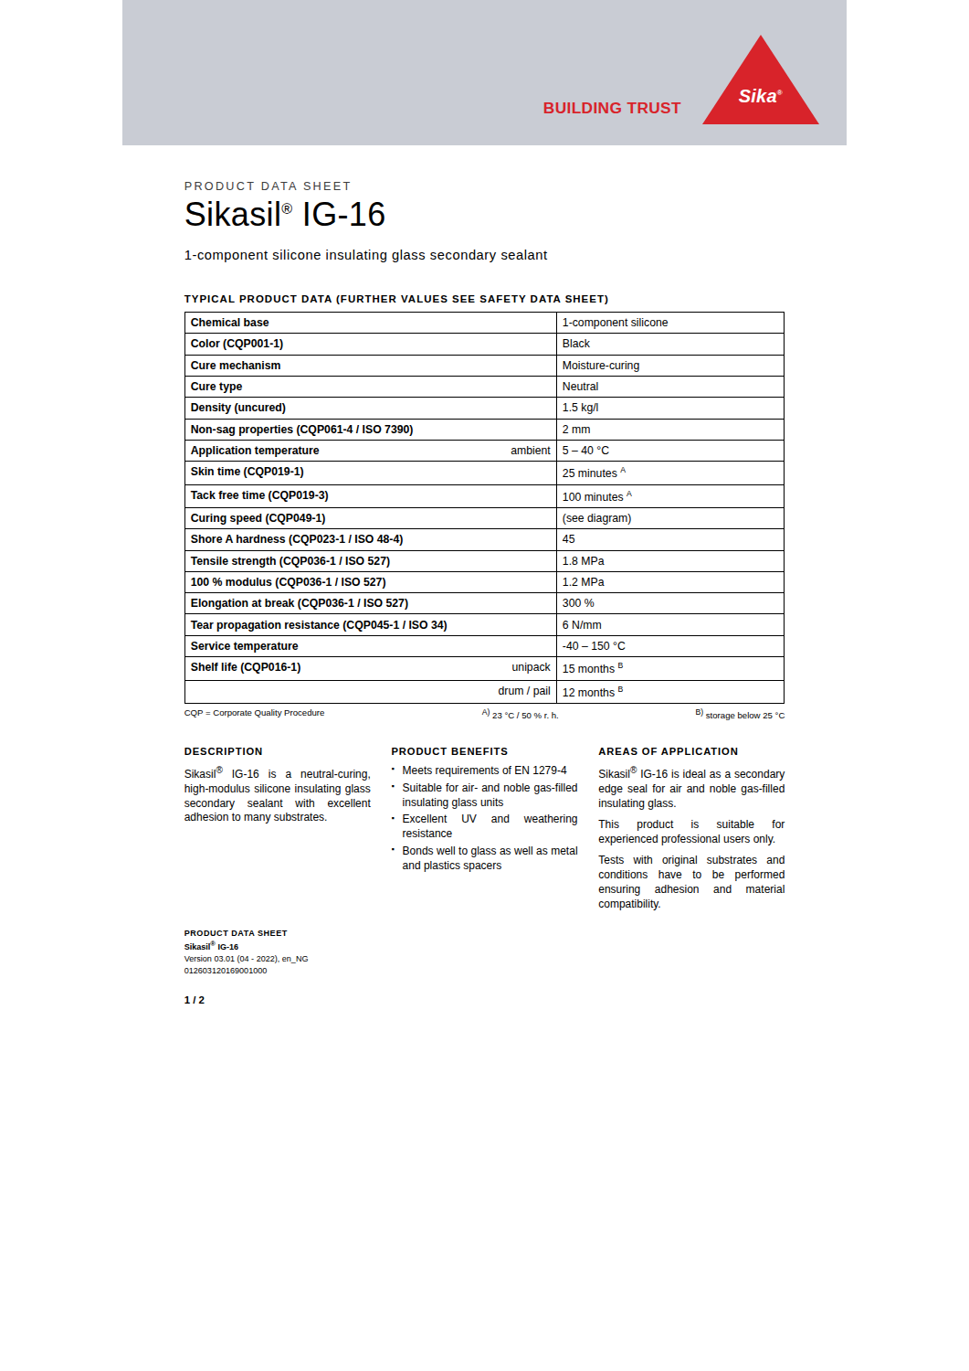BUILDING TRUST
Sika®
Product Data Sheet
Sikasil® IG-16
1-component silicone insulating glass secondary sealant
Typical Product Data (Further values see Safety Data Sheet)
| Chemical base | 1-component silicone |
| Color (CQP001-1) | Black |
| Cure mechanism | Moisture-curing |
| Cure type | Neutral |
| Density (uncured) | 1.5 kg/l |
| Non-sag properties (CQP061-4 / ISO 7390) | 2 mm |
| Application temperature ambient | 5 – 40 °C |
| Skin time (CQP019-1) | 25 minutes A |
| Tack free time (CQP019-3) | 100 minutes A |
| Curing speed (CQP049-1) | (see diagram) |
| Shore A hardness (CQP023-1 / ISO 48-4) | 45 |
| Tensile strength (CQP036-1 / ISO 527) | 1.8 MPa |
| 100 % modulus (CQP036-1 / ISO 527) | 1.2 MPa |
| Elongation at break (CQP036-1 / ISO 527) | 300 % |
| Tear propagation resistance (CQP045-1 / ISO 34) | 6 N/mm |
| Service temperature | -40 – 150 °C |
| Shelf life (CQP016-1) unipack | 15 months B |
| drum / pail | 12 months B |
CQP = Corporate Quality Procedure A) 23 °C / 50 % r. h. B) storage below 25 °C
Description
Sikasil® IG-16 is a neutral-curing, high-modulus silicone insulating glass secondary sealant with excellent adhesion to many substrates.
Product Benefits
Meets requirements of EN 1279-4
Suitable for air- and noble gas-filled insulating glass units
Excellent UV and weathering resistance
Bonds well to glass as well as metal and plastics spacers
Areas of Application
Sikasil® IG-16 is ideal as a secondary edge seal for air and noble gas-filled insulating glass.
This product is suitable for experienced professional users only.
Tests with original substrates and conditions have to be performed ensuring adhesion and material compatibility.
PRODUCT DATA SHEET
Sikasil® IG-16
Version 03.01 (04 - 2022), en_NG
012603120169001000
1 / 2